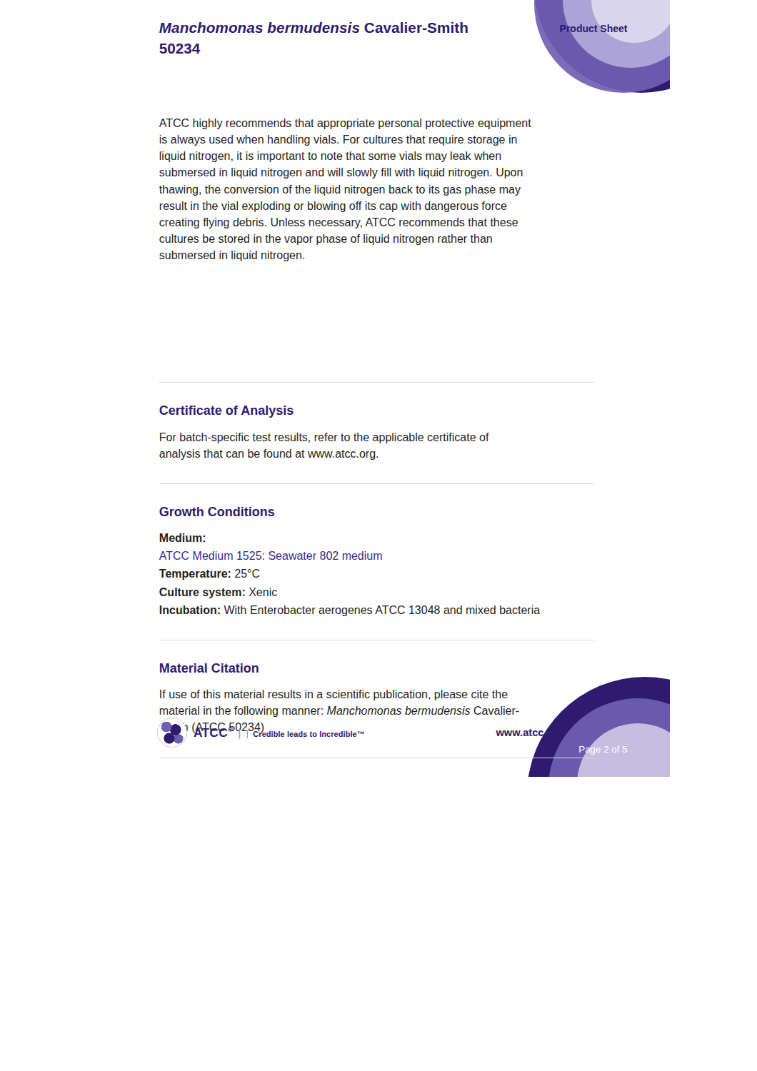Product Sheet
Manchomonas bermudensis Cavalier-Smith
50234
ATCC highly recommends that appropriate personal protective equipment is always used when handling vials. For cultures that require storage in liquid nitrogen, it is important to note that some vials may leak when submersed in liquid nitrogen and will slowly fill with liquid nitrogen. Upon thawing, the conversion of the liquid nitrogen back to its gas phase may result in the vial exploding or blowing off its cap with dangerous force creating flying debris. Unless necessary, ATCC recommends that these cultures be stored in the vapor phase of liquid nitrogen rather than submersed in liquid nitrogen.
Certificate of Analysis
For batch-specific test results, refer to the applicable certificate of analysis that can be found at www.atcc.org.
Growth Conditions
Medium:
ATCC Medium 1525: Seawater 802 medium
Temperature: 25°C
Culture system: Xenic
Incubation: With Enterobacter aerogenes ATCC 13048 and mixed bacteria
Material Citation
If use of this material results in a scientific publication, please cite the material in the following manner: Manchomonas bermudensis Cavalier-Smith (ATCC 50234)
ATCC® | Credible leads to Incredible™
www.atcc.org
Page 2 of 5